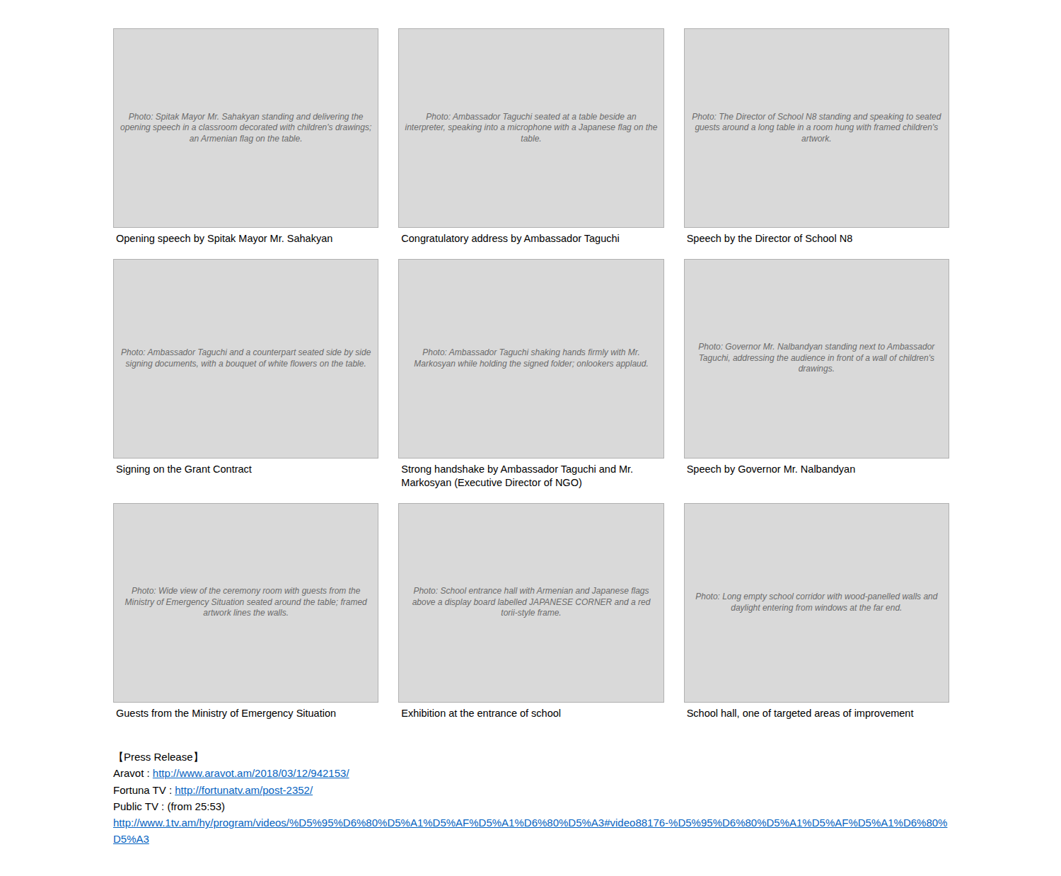Opening speech by Spitak Mayor Mr. Sahakyan
Congratulatory address by Ambassador Taguchi
Speech by the Director of School N8
Signing on the Grant Contract
Strong handshake by Ambassador Taguchi and Mr. Markosyan (Executive Director of NGO)
Speech by Governor Mr. Nalbandyan
Guests from the Ministry of Emergency Situation
Exhibition at the entrance of school
School hall, one of targeted areas of improvement
【Press Release】
Aravot : http://www.aravot.am/2018/03/12/942153/
Fortuna TV : http://fortunatv.am/post-2352/
Public TV : (from 25:53)
http://www.1tv.am/hy/program/videos/%D5%95%D6%80%D5%A1%D5%AF%D5%A1%D6%80%D5%A3#video88176-%D5%95%D6%80%D5%A1%D5%AF%D5%A1%D6%80%D5%A3